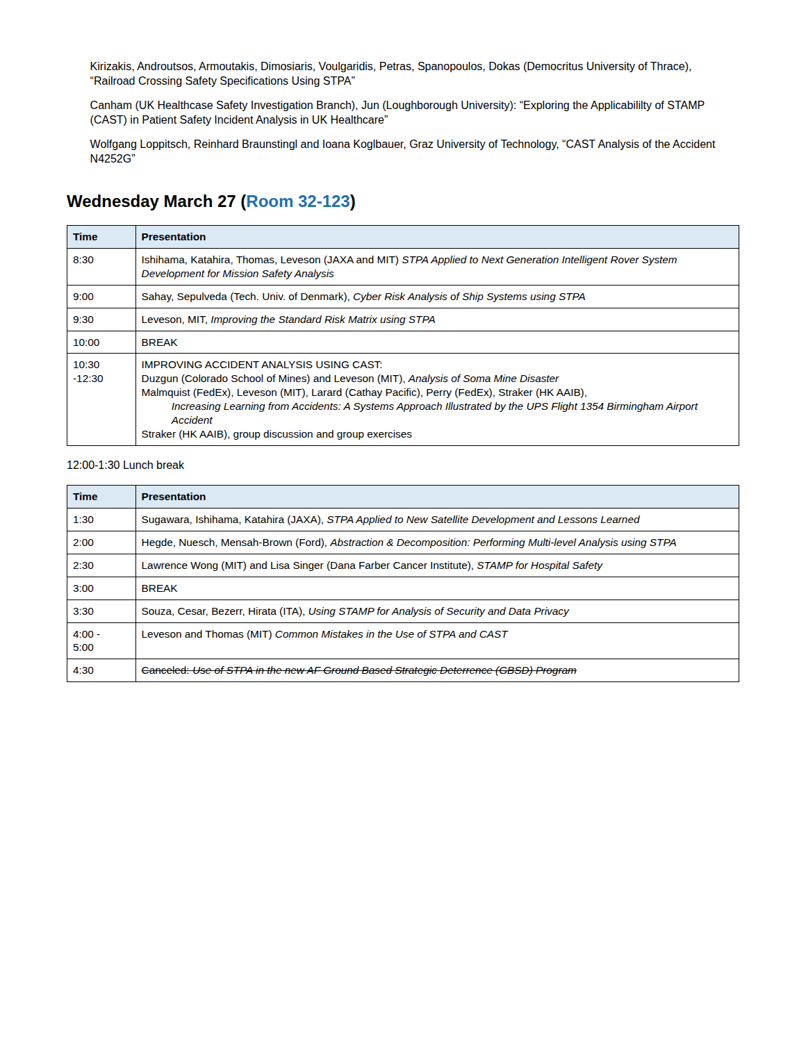Kirizakis, Androutsos, Armoutakis, Dimosiaris, Voulgaridis, Petras, Spanopoulos, Dokas (Democritus University of Thrace), “Railroad Crossing Safety Specifications Using STPA”
Canham (UK Healthcase Safety Investigation Branch), Jun (Loughborough University): “Exploring the Applicabililty of STAMP (CAST) in Patient Safety Incident Analysis in UK Healthcare”
Wolfgang Loppitsch, Reinhard Braunstingl and Ioana Koglbauer, Graz University of Technology, “CAST Analysis of the Accident N4252G”
Wednesday March 27 (Room 32-123)
| Time | Presentation |
| --- | --- |
| 8:30 | Ishihama, Katahira, Thomas, Leveson (JAXA and MIT) STPA Applied to Next Generation Intelligent Rover System Development for Mission Safety Analysis |
| 9:00 | Sahay, Sepulveda (Tech. Univ. of Denmark), Cyber Risk Analysis of Ship Systems using STPA |
| 9:30 | Leveson, MIT, Improving the Standard Risk Matrix using STPA |
| 10:00 | BREAK |
| 10:30 -12:30 | IMPROVING ACCIDENT ANALYSIS USING CAST: Duzgun (Colorado School of Mines) and Leveson (MIT), Analysis of Soma Mine Disaster Malmquist (FedEx), Leveson (MIT), Larard (Cathay Pacific), Perry (FedEx), Straker (HK AAIB), Increasing Learning from Accidents: A Systems Approach Illustrated by the UPS Flight 1354 Birmingham Airport Accident Straker (HK AAIB), group discussion and group exercises |
12:00-1:30 Lunch break
| Time | Presentation |
| --- | --- |
| 1:30 | Sugawara, Ishihama, Katahira (JAXA), STPA Applied to New Satellite Development and Lessons Learned |
| 2:00 | Hegde, Nuesch, Mensah-Brown (Ford), Abstraction & Decomposition: Performing Multi-level Analysis using STPA |
| 2:30 | Lawrence Wong (MIT) and Lisa Singer (Dana Farber Cancer Institute), STAMP for Hospital Safety |
| 3:00 | BREAK |
| 3:30 | Souza, Cesar, Bezerr, Hirata (ITA), Using STAMP for Analysis of Security and Data Privacy |
| 4:00 - 5:00 | Leveson and Thomas (MIT) Common Mistakes in the Use of STPA and CAST |
| 4:30 | Canceled: Use of STPA in the new AF Ground Based Strategic Deterrence (GBSD) Program |